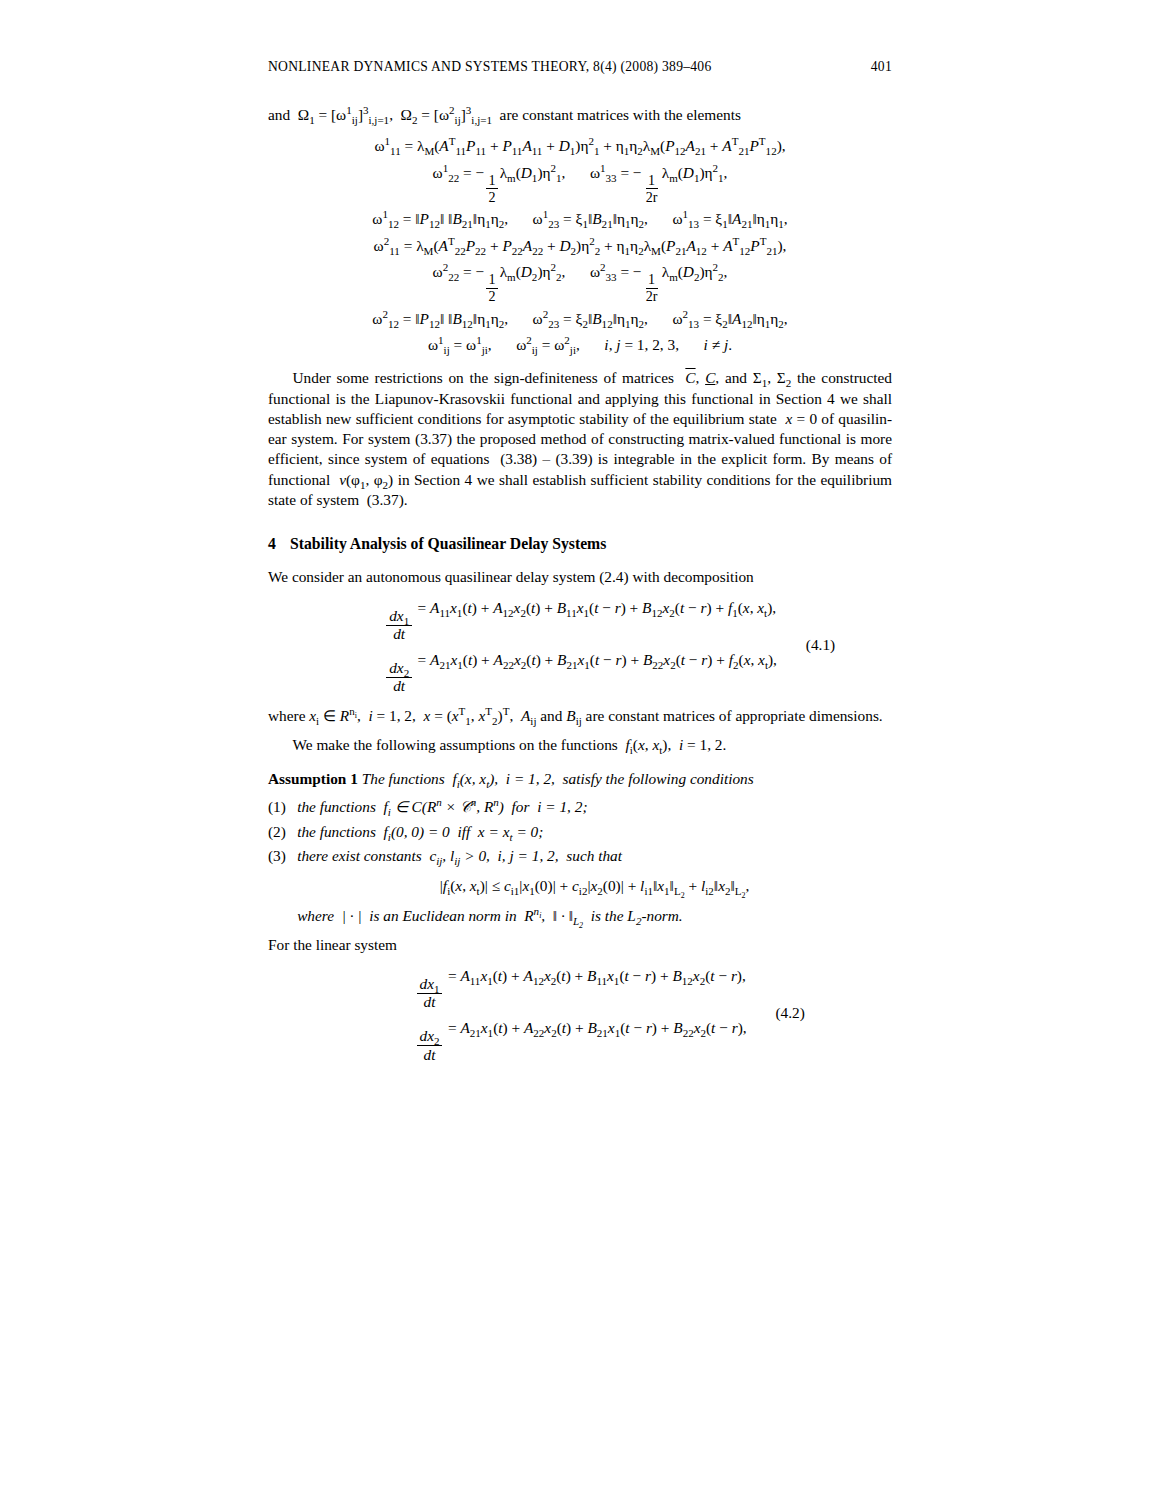Nonlinear Dynamics and Systems Theory, 8(4) (2008) 389–406 401
and Ω1 = [ω1ij]3i,j=1, Ω2 = [ω2ij]3i,j=1 are constant matrices with the elements
ω111 = λM(AT11P11 + P11A11 + D1)η21 + η1η2λM(P12A21 + AT21PT12),
ω122 = −12λm(D1)η21, ω133 = −12rλm(D1)η21,
ω112 = ‖P12‖ ‖B21‖η1η2, ω123 = ξ1‖B21‖η1η2, ω113 = ξ1‖A21‖η1η1,
ω211 = λM(AT22P22 + P22A22 + D2)η22 + η1η2λM(P21A12 + AT12PT21),
ω222 = −12λm(D2)η22, ω233 = −12rλm(D2)η22,
ω212 = ‖P12‖ ‖B12‖η1η2, ω223 = ξ2‖B12‖η1η2, ω213 = ξ2‖A12‖η1η2,
ω1ij = ω1ji, ω2ij = ω2ji, i, j = 1, 2, 3, i ≠ j.
Under some restrictions on the sign-definiteness of matrices C, C, and Σ1, Σ2 the constructed functional is the Liapunov-Krasovskii functional and applying this functional in Section 4 we shall establish new sufficient conditions for asymptotic stability of the equilibrium state x = 0 of quasilinear system. For system (3.37) the proposed method of constructing matrix-valued functional is more efficient, since system of equations (3.38) – (3.39) is integrable in the explicit form. By means of functional v(φ1, φ2) in Section 4 we shall establish sufficient stability conditions for the equilibrium state of system (3.37).
4 Stability Analysis of Quasilinear Delay Systems
We consider an autonomous quasilinear delay system (2.4) with decomposition
(4.1)
dx1 dt = A11x1(t) + A12x2(t) + B11x1(t − r) + B12x2(t − r) + f1(x, xt),
dx2 dt = A21x1(t) + A22x2(t) + B21x1(t − r) + B22x2(t − r) + f2(x, xt),
(4.1)
where xi ∈ Rni, i = 1, 2, x = (xT1, xT2)T, Aij and Bij are constant matrices of appropriate dimensions.
We make the following assumptions on the functions fi(x, xt), i = 1, 2.
Assumption 1 The functions fi(x, xt), i = 1, 2, satisfy the following conditions
(1) the functions fi ∈ C(Rn × 𝒞n, Rn) for i = 1, 2;
(2) the functions fi(0, 0) = 0 iff x = xt = 0;
(3) there exist constants cij, lij > 0, i, j = 1, 2, such that
|fi(x, xt)| ≤ ci1|x1(0)| + ci2|x2(0)| + li1‖x1‖L2 + li2‖x2‖L2,
where | · | is an Euclidean norm in Rni, ‖ · ‖L2 is the L2-norm.
For the linear system
(4.2)
dx1 dt = A11x1(t) + A12x2(t) + B11x1(t − r) + B12x2(t − r),
dx2 dt = A21x1(t) + A22x2(t) + B21x1(t − r) + B22x2(t − r),
(4.2)